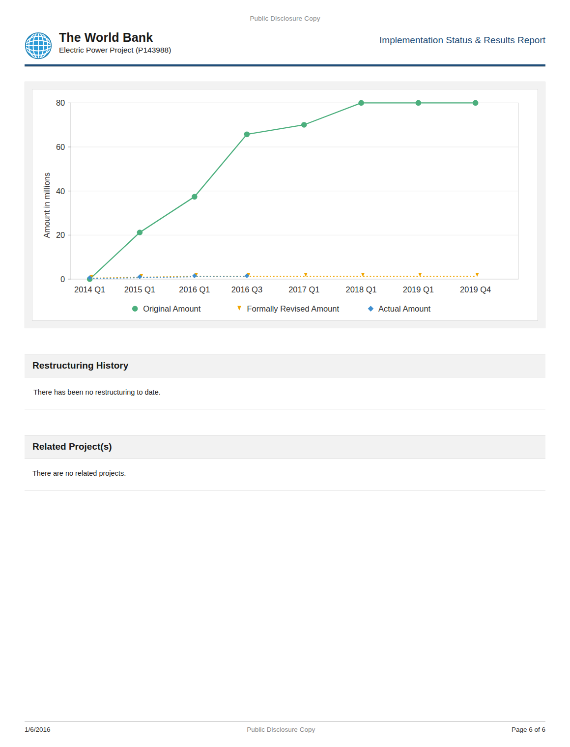Public Disclosure Copy
The World Bank
Electric Power Project (P143988)
Implementation Status & Results Report
Amount in millions 0 20 40 60 80 2014 Q1 2015 Q1 2016 Q1 2016 Q3 2017 Q1 2018 Q1 2019 Q1 2019 Q4 Original Amount Formally Revised Amount Actual Amount
Restructuring History
There has been no restructuring to date.
Related Project(s)
There are no related projects.
1/6/2016
Public Disclosure Copy
Page 6 of 6